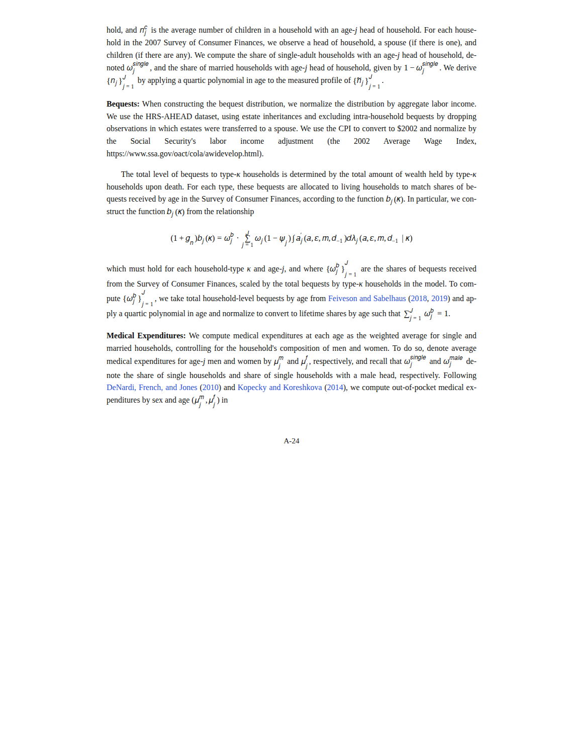hold, and njc is the average number of children in a household with an age-j head of household. For each household in the 2007 Survey of Consumer Finances, we observe a head of household, a spouse (if there is one), and children (if there are any). We compute the share of single-adult households with an age-j head of household, denoted ωjsingle, and the share of married households with age-j head of household, given by 1−ωjsingle. We derive {nj}j=1J by applying a quartic polynomial in age to the measured profile of {n~j}j=1J.
Bequests: When constructing the bequest distribution, we normalize the distribution by aggregate labor income. We use the HRS-AHEAD dataset, using estate inheritances and excluding intra-household bequests by dropping observations in which estates were transferred to a spouse. We use the CPI to convert to $2002 and normalize by the Social Security's labor income adjustment (the 2002 Average Wage Index, https://www.ssa.gov/oact/cola/awidevelop.html).
The total level of bequests to type-κ households is determined by the total amount of wealth held by type-κ households upon death. For each type, these bequests are allocated to living households to match shares of bequests received by age in the Survey of Consumer Finances, according to the function bj(κ). In particular, we construct the function bj(κ) from the relationship
(1+gn) bj(κ) = ωjb · ∑ j=1 J ωj (1−ψj) ∫ aj′ (a,ε,m,d−1) d λj (a,ε,m,d−1|κ)
which must hold for each household-type κ and age-j, and where {ωjb}j=1J are the shares of bequests received from the Survey of Consumer Finances, scaled by the total bequests by type-κ households in the model. To compute {ωjb}j=1J, we take total household-level bequests by age from Feiveson and Sabelhaus (2018, 2019) and apply a quartic polynomial in age and normalize to convert to lifetime shares by age such that ∑j=1Jωjb=1.
Medical Expenditures: We compute medical expenditures at each age as the weighted average for single and married households, controlling for the household's composition of men and women. To do so, denote average medical expenditures for age-j men and women by μjm and μjf, respectively, and recall that ωjsingle and ωjmale denote the share of single households and share of single households with a male head, respectively. Following DeNardi, French, and Jones (2010) and Kopecky and Koreshkova (2014), we compute out-of-pocket medical expenditures by sex and age (μjm,μjf) in
A-24